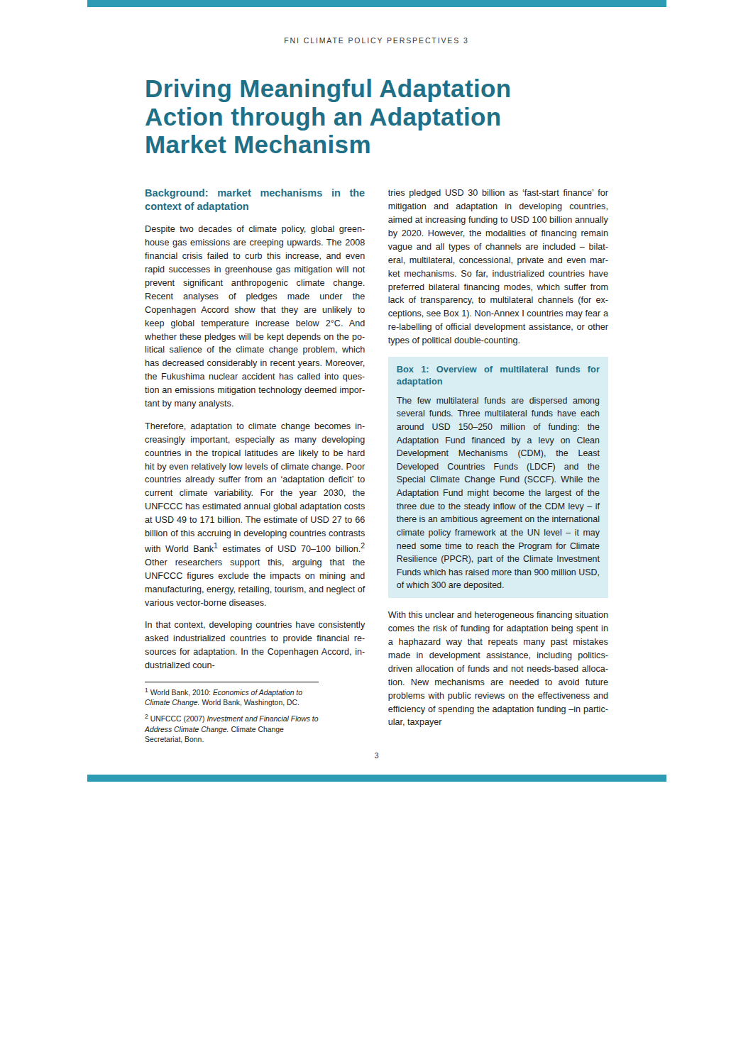FNI CLIMATE POLICY PERSPECTIVES 3
Driving Meaningful Adaptation Action through an Adaptation Market Mechanism
Background: market mechanisms in the context of adaptation
Despite two decades of climate policy, global greenhouse gas emissions are creeping upwards. The 2008 financial crisis failed to curb this increase, and even rapid successes in greenhouse gas mitigation will not prevent significant anthropogenic climate change. Recent analyses of pledges made under the Copenhagen Accord show that they are unlikely to keep global temperature increase below 2°C. And whether these pledges will be kept depends on the political salience of the climate change problem, which has decreased considerably in recent years. Moreover, the Fukushima nuclear accident has called into question an emissions mitigation technology deemed important by many analysts.
Therefore, adaptation to climate change becomes increasingly important, especially as many developing countries in the tropical latitudes are likely to be hard hit by even relatively low levels of climate change. Poor countries already suffer from an ‘adaptation deficit’ to current climate variability. For the year 2030, the UNFCCC has estimated annual global adaptation costs at USD 49 to 171 billion. The estimate of USD 27 to 66 billion of this accruing in developing countries contrasts with World Bank1 estimates of USD 70–100 billion.2 Other researchers support this, arguing that the UNFCCC figures exclude the impacts on mining and manufacturing, energy, retailing, tourism, and neglect of various vector-borne diseases.
In that context, developing countries have consistently asked industrialized countries to provide financial resources for adaptation. In the Copenhagen Accord, industrialized coun-
1 World Bank, 2010: Economics of Adaptation to Climate Change. World Bank, Washington, DC.
2 UNFCCC (2007) Investment and Financial Flows to Address Climate Change. Climate Change Secretariat, Bonn.
tries pledged USD 30 billion as ‘fast-start finance’ for mitigation and adaptation in developing countries, aimed at increasing funding to USD 100 billion annually by 2020. However, the modalities of financing remain vague and all types of channels are included – bilateral, multilateral, concessional, private and even market mechanisms. So far, industrialized countries have preferred bilateral financing modes, which suffer from lack of transparency, to multilateral channels (for exceptions, see Box 1). Non-Annex I countries may fear a re-labelling of official development assistance, or other types of political double-counting.
Box 1: Overview of multilateral funds for adaptation
The few multilateral funds are dispersed among several funds. Three multilateral funds have each around USD 150–250 million of funding: the Adaptation Fund financed by a levy on Clean Development Mechanisms (CDM), the Least Developed Countries Funds (LDCF) and the Special Climate Change Fund (SCCF). While the Adaptation Fund might become the largest of the three due to the steady inflow of the CDM levy – if there is an ambitious agreement on the international climate policy framework at the UN level – it may need some time to reach the Program for Climate Resilience (PPCR), part of the Climate Investment Funds which has raised more than 900 million USD, of which 300 are deposited.
With this unclear and heterogeneous financing situation comes the risk of funding for adaptation being spent in a haphazard way that repeats many past mistakes made in development assistance, including politics-driven allocation of funds and not needs-based allocation. New mechanisms are needed to avoid future problems with public reviews on the effectiveness and efficiency of spending the adaptation funding –in particular, taxpayer
3